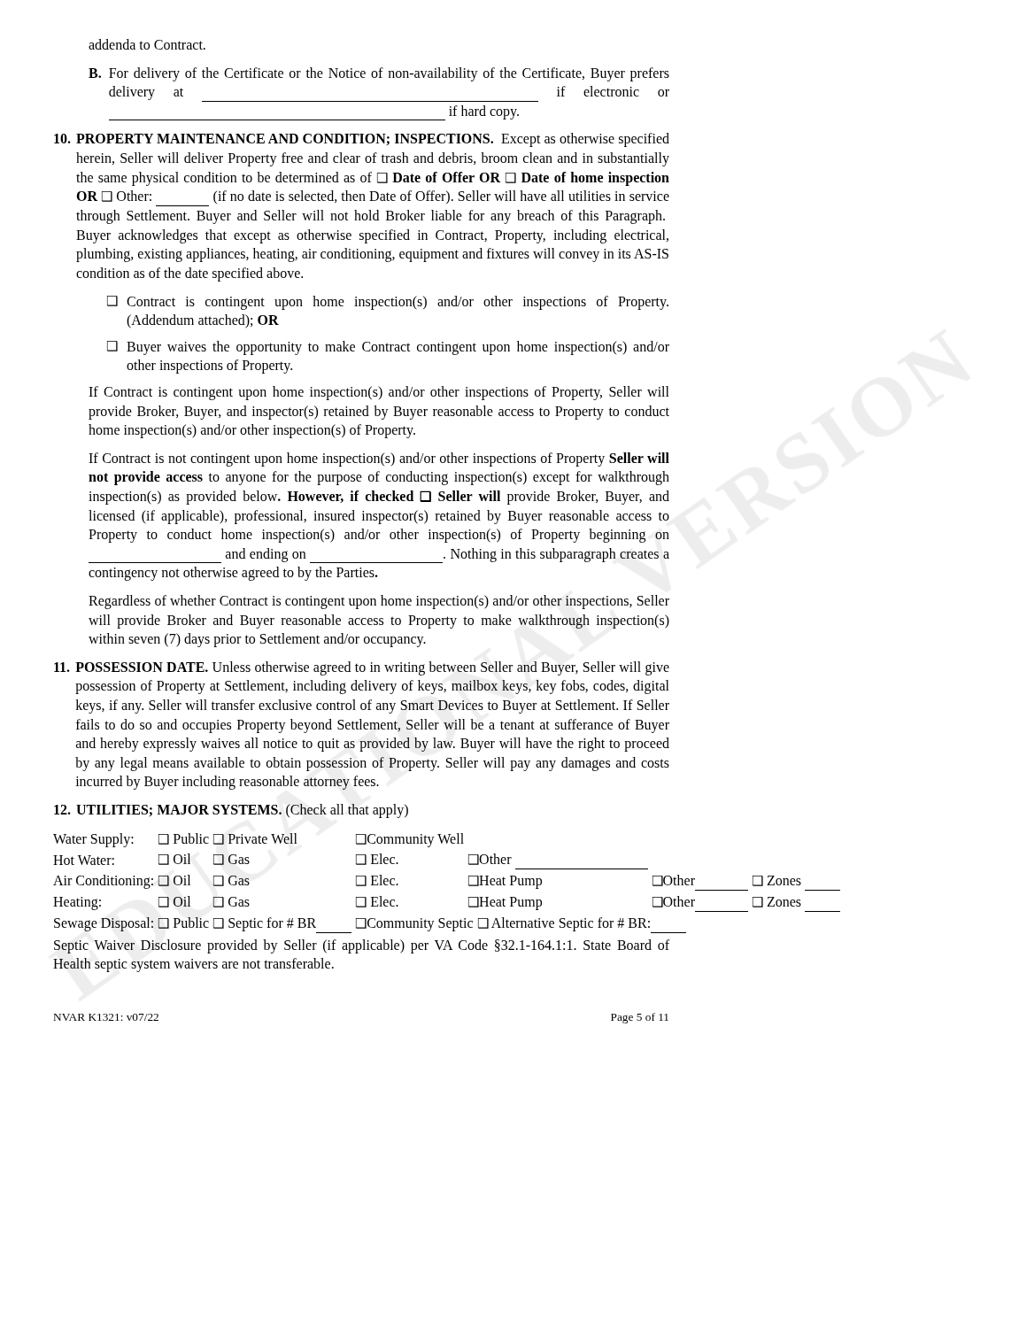EDUCATIONAL VERSION
addenda to Contract.
B.
For delivery of the Certificate or the Notice of non-availability of the Certificate, Buyer prefers delivery at if electronic or if hard copy.
10.
PROPERTY MAINTENANCE AND CONDITION; INSPECTIONS. Except as otherwise specified herein, Seller will deliver Property free and clear of trash and debris, broom clean and in substantially the same physical condition to be determined as of ❑ Date of Offer OR ❑ Date of home inspection OR ❑ Other: (if no date is selected, then Date of Offer). Seller will have all utilities in service through Settlement. Buyer and Seller will not hold Broker liable for any breach of this Paragraph. Buyer acknowledges that except as otherwise specified in Contract, Property, including electrical, plumbing, existing appliances, heating, air conditioning, equipment and fixtures will convey in its AS-IS condition as of the date specified above.
❑
Contract is contingent upon home inspection(s) and/or other inspections of Property. (Addendum attached); OR
❑
Buyer waives the opportunity to make Contract contingent upon home inspection(s) and/or other inspections of Property.
If Contract is contingent upon home inspection(s) and/or other inspections of Property, Seller will provide Broker, Buyer, and inspector(s) retained by Buyer reasonable access to Property to conduct home inspection(s) and/or other inspection(s) of Property.
If Contract is not contingent upon home inspection(s) and/or other inspections of Property Seller will not provide access to anyone for the purpose of conducting inspection(s) except for walkthrough inspection(s) as provided below. However, if checked ❑ Seller will provide Broker, Buyer, and licensed (if applicable), professional, insured inspector(s) retained by Buyer reasonable access to Property to conduct home inspection(s) and/or other inspection(s) of Property beginning on and ending on . Nothing in this subparagraph creates a contingency not otherwise agreed to by the Parties.
Regardless of whether Contract is contingent upon home inspection(s) and/or other inspections, Seller will provide Broker and Buyer reasonable access to Property to make walkthrough inspection(s) within seven (7) days prior to Settlement and/or occupancy.
11.
POSSESSION DATE. Unless otherwise agreed to in writing between Seller and Buyer, Seller will give possession of Property at Settlement, including delivery of keys, mailbox keys, key fobs, codes, digital keys, if any. Seller will transfer exclusive control of any Smart Devices to Buyer at Settlement. If Seller fails to do so and occupies Property beyond Settlement, Seller will be a tenant at sufferance of Buyer and hereby expressly waives all notice to quit as provided by law. Buyer will have the right to proceed by any legal means available to obtain possession of Property. Seller will pay any damages and costs incurred by Buyer including reasonable attorney fees.
12.
UTILITIES; MAJOR SYSTEMS. (Check all that apply)
| Water Supply: | ❑ Public | ❑ Private Well | ❑ Community Well | | | |
| Hot Water: | ❑ Oil | ❑ Gas | ❑ Elec. | ❑ Other | | |
| Air Conditioning: | ❑ Oil | ❑ Gas | ❑ Elec. | ❑ Heat Pump | ❑ Other | ❑ Zones |
| Heating: | ❑ Oil | ❑ Gas | ❑ Elec. | ❑ Heat Pump | ❑ Other | ❑ Zones |
| Sewage Disposal: | ❑ Public | ❑ Septic for # BR | ❑ Community Septic ❑ Alternative Septic for # BR: |
Septic Waiver Disclosure provided by Seller (if applicable) per VA Code §32.1-164.1:1. State Board of Health septic system waivers are not transferable.
NVAR K1321: v07/22
Page 5 of 11